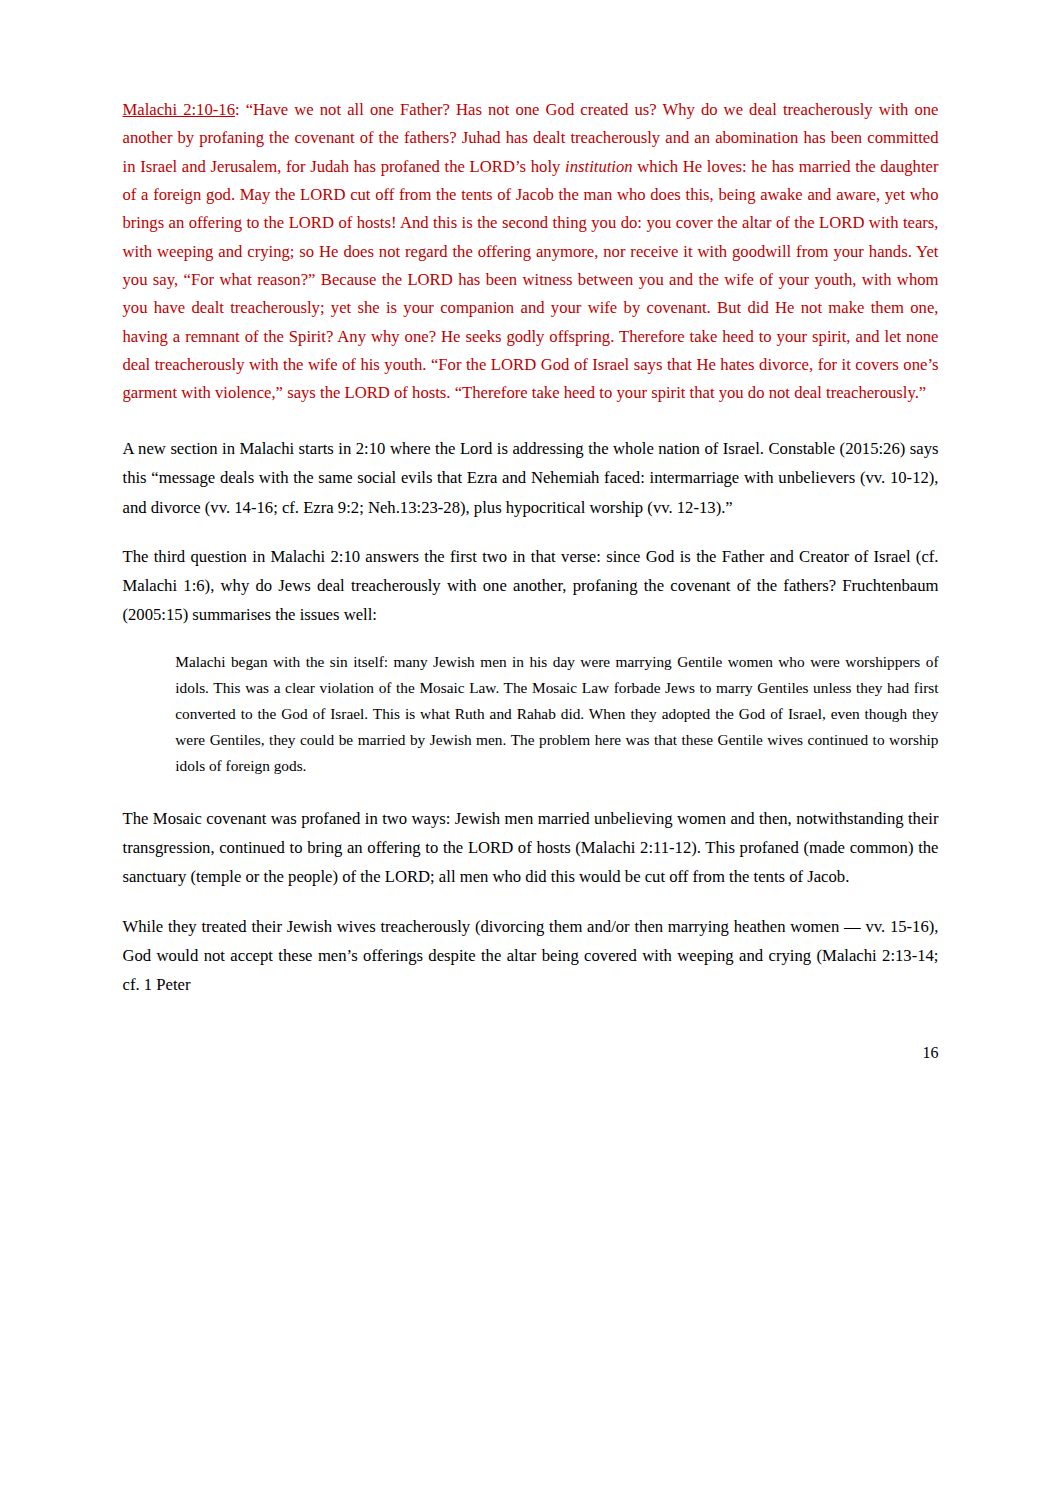Malachi 2:10-16: “Have we not all one Father? Has not one God created us? Why do we deal treacherously with one another by profaning the covenant of the fathers? Juhad has dealt treacherously and an abomination has been committed in Israel and Jerusalem, for Judah has profaned the LORD’s holy institution which He loves: he has married the daughter of a foreign god. May the LORD cut off from the tents of Jacob the man who does this, being awake and aware, yet who brings an offering to the LORD of hosts! And this is the second thing you do: you cover the altar of the LORD with tears, with weeping and crying; so He does not regard the offering anymore, nor receive it with goodwill from your hands. Yet you say, “For what reason?” Because the LORD has been witness between you and the wife of your youth, with whom you have dealt treacherously; yet she is your companion and your wife by covenant. But did He not make them one, having a remnant of the Spirit? Any why one? He seeks godly offspring. Therefore take heed to your spirit, and let none deal treacherously with the wife of his youth. “For the LORD God of Israel says that He hates divorce, for it covers one’s garment with violence,” says the LORD of hosts. “Therefore take heed to your spirit that you do not deal treacherously.”
A new section in Malachi starts in 2:10 where the Lord is addressing the whole nation of Israel. Constable (2015:26) says this “message deals with the same social evils that Ezra and Nehemiah faced: intermarriage with unbelievers (vv. 10-12), and divorce (vv. 14-16; cf. Ezra 9:2; Neh.13:23-28), plus hypocritical worship (vv. 12-13).”
The third question in Malachi 2:10 answers the first two in that verse: since God is the Father and Creator of Israel (cf. Malachi 1:6), why do Jews deal treacherously with one another, profaning the covenant of the fathers? Fruchtenbaum (2005:15) summarises the issues well:
Malachi began with the sin itself: many Jewish men in his day were marrying Gentile women who were worshippers of idols. This was a clear violation of the Mosaic Law. The Mosaic Law forbade Jews to marry Gentiles unless they had first converted to the God of Israel. This is what Ruth and Rahab did. When they adopted the God of Israel, even though they were Gentiles, they could be married by Jewish men. The problem here was that these Gentile wives continued to worship idols of foreign gods.
The Mosaic covenant was profaned in two ways: Jewish men married unbelieving women and then, notwithstanding their transgression, continued to bring an offering to the LORD of hosts (Malachi 2:11-12). This profaned (made common) the sanctuary (temple or the people) of the LORD; all men who did this would be cut off from the tents of Jacob.
While they treated their Jewish wives treacherously (divorcing them and/or then marrying heathen women — vv. 15-16), God would not accept these men’s offerings despite the altar being covered with weeping and crying (Malachi 2:13-14; cf. 1 Peter
16